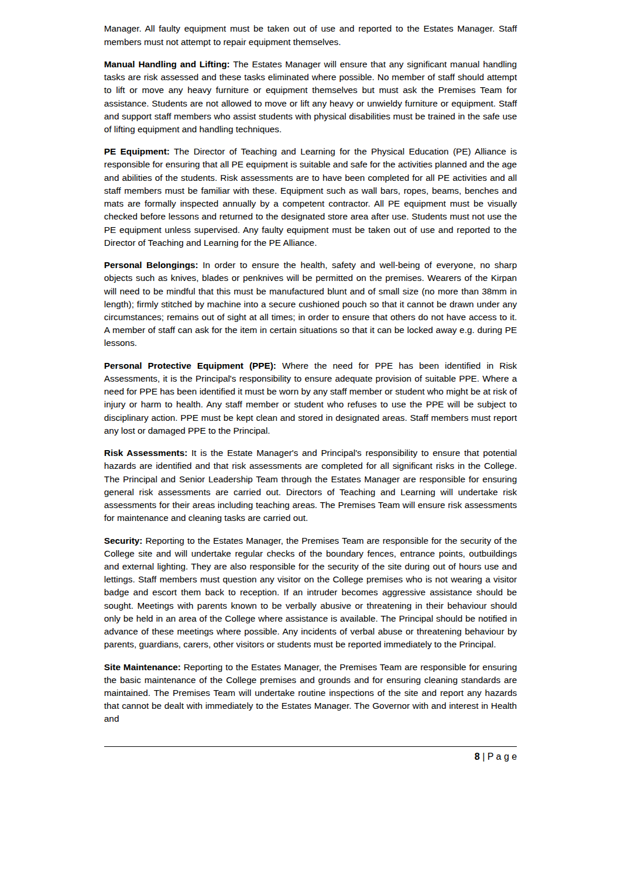Manager. All faulty equipment must be taken out of use and reported to the Estates Manager. Staff members must not attempt to repair equipment themselves.
Manual Handling and Lifting: The Estates Manager will ensure that any significant manual handling tasks are risk assessed and these tasks eliminated where possible. No member of staff should attempt to lift or move any heavy furniture or equipment themselves but must ask the Premises Team for assistance. Students are not allowed to move or lift any heavy or unwieldy furniture or equipment. Staff and support staff members who assist students with physical disabilities must be trained in the safe use of lifting equipment and handling techniques.
PE Equipment: The Director of Teaching and Learning for the Physical Education (PE) Alliance is responsible for ensuring that all PE equipment is suitable and safe for the activities planned and the age and abilities of the students. Risk assessments are to have been completed for all PE activities and all staff members must be familiar with these. Equipment such as wall bars, ropes, beams, benches and mats are formally inspected annually by a competent contractor. All PE equipment must be visually checked before lessons and returned to the designated store area after use. Students must not use the PE equipment unless supervised. Any faulty equipment must be taken out of use and reported to the Director of Teaching and Learning for the PE Alliance.
Personal Belongings: In order to ensure the health, safety and well-being of everyone, no sharp objects such as knives, blades or penknives will be permitted on the premises. Wearers of the Kirpan will need to be mindful that this must be manufactured blunt and of small size (no more than 38mm in length); firmly stitched by machine into a secure cushioned pouch so that it cannot be drawn under any circumstances; remains out of sight at all times; in order to ensure that others do not have access to it. A member of staff can ask for the item in certain situations so that it can be locked away e.g. during PE lessons.
Personal Protective Equipment (PPE): Where the need for PPE has been identified in Risk Assessments, it is the Principal's responsibility to ensure adequate provision of suitable PPE. Where a need for PPE has been identified it must be worn by any staff member or student who might be at risk of injury or harm to health. Any staff member or student who refuses to use the PPE will be subject to disciplinary action. PPE must be kept clean and stored in designated areas. Staff members must report any lost or damaged PPE to the Principal.
Risk Assessments: It is the Estate Manager's and Principal's responsibility to ensure that potential hazards are identified and that risk assessments are completed for all significant risks in the College. The Principal and Senior Leadership Team through the Estates Manager are responsible for ensuring general risk assessments are carried out. Directors of Teaching and Learning will undertake risk assessments for their areas including teaching areas. The Premises Team will ensure risk assessments for maintenance and cleaning tasks are carried out.
Security: Reporting to the Estates Manager, the Premises Team are responsible for the security of the College site and will undertake regular checks of the boundary fences, entrance points, outbuildings and external lighting. They are also responsible for the security of the site during out of hours use and lettings. Staff members must question any visitor on the College premises who is not wearing a visitor badge and escort them back to reception. If an intruder becomes aggressive assistance should be sought. Meetings with parents known to be verbally abusive or threatening in their behaviour should only be held in an area of the College where assistance is available. The Principal should be notified in advance of these meetings where possible. Any incidents of verbal abuse or threatening behaviour by parents, guardians, carers, other visitors or students must be reported immediately to the Principal.
Site Maintenance: Reporting to the Estates Manager, the Premises Team are responsible for ensuring the basic maintenance of the College premises and grounds and for ensuring cleaning standards are maintained. The Premises Team will undertake routine inspections of the site and report any hazards that cannot be dealt with immediately to the Estates Manager. The Governor with and interest in Health and
8 | P a g e